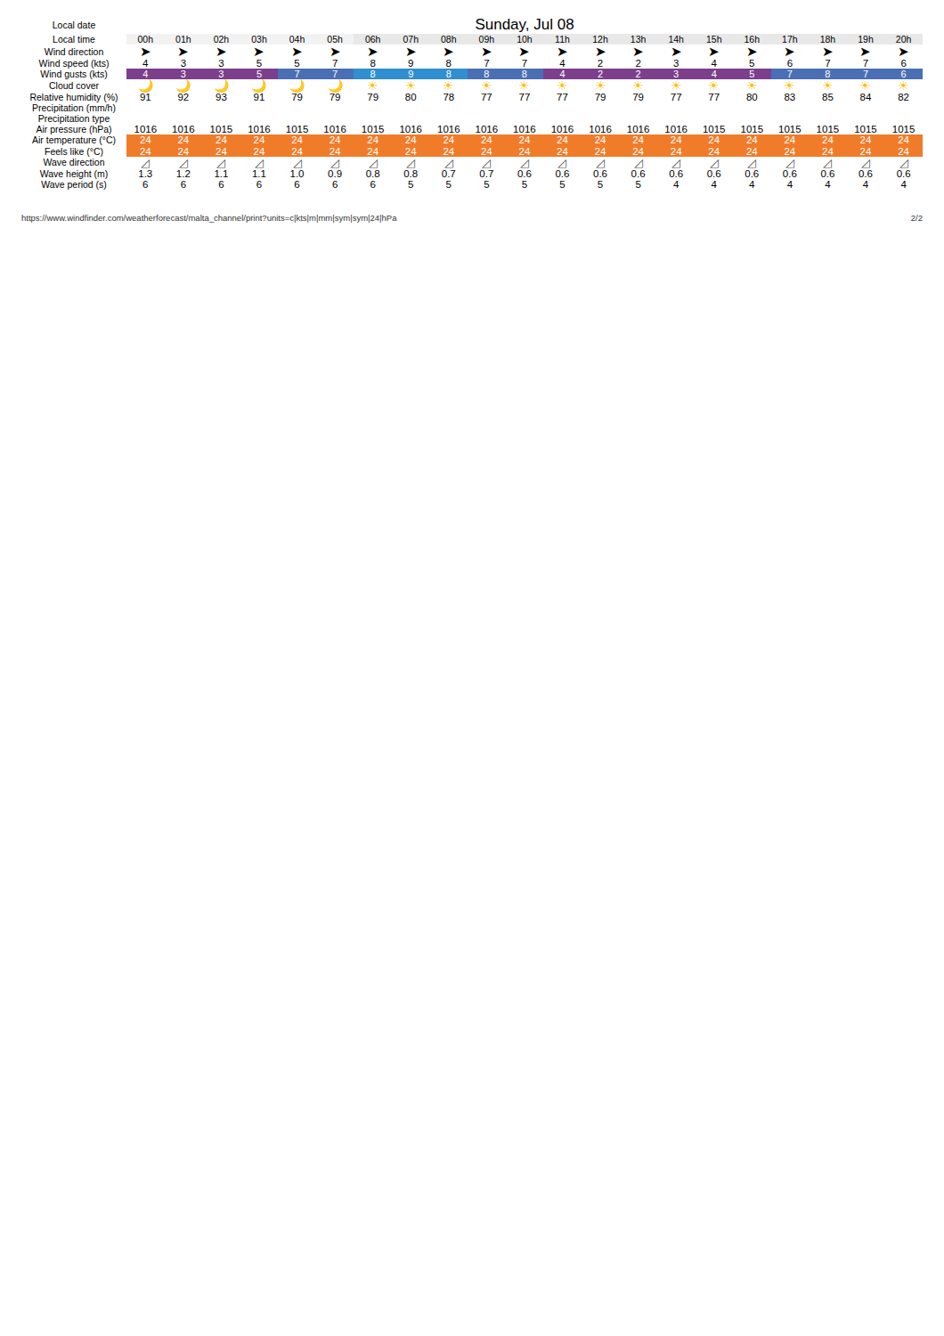| Local date | Sunday, Jul 08 |
| Local time | 00h | 01h | 02h | 03h | 04h | 05h | 06h | 07h | 08h | 09h | 10h | 11h | 12h | 13h | 14h | 15h | 16h | 17h | 18h | 19h | 20h |
| Wind direction | ➤ | ➤ | ➤ | ➤ | ➤ | ➤ | ➤ | ➤ | ➤ | ➤ | ➤ | ➤ | ➤ | ➤ | ➤ | ➤ | ➤ | ➤ | ➤ | ➤ | ➤ |
| Wind speed (kts) | 4 | 3 | 3 | 5 | 5 | 7 | 8 | 9 | 8 | 7 | 7 | 4 | 2 | 2 | 3 | 4 | 5 | 6 | 7 | 7 | 6 |
| Wind gusts (kts) | 4 | 3 | 3 | 5 | 7 | 7 | 8 | 9 | 8 | 8 | 8 | 4 | 2 | 2 | 3 | 4 | 5 | 7 | 8 | 7 | 6 |
| Cloud cover | 🌙 | 🌙 | 🌙 | 🌙 | 🌙 | 🌙 | ☀ | ☀ | ☀ | ☀ | ☀ | ☀ | ☀ | ☀ | ☀ | ☀ | ☀ | ☀ | ☀ | ☀ | ☀ |
| Relative humidity (%) | 91 | 92 | 93 | 91 | 79 | 79 | 79 | 80 | 78 | 77 | 77 | 77 | 79 | 79 | 77 | 77 | 80 | 83 | 85 | 84 | 82 |
| Precipitation (mm/h) | | | | | | | | | | | | | | | | | | | | | |
| Precipitation type | | | | | | | | | | | | | | | | | | | | | |
| Air pressure (hPa) | 1016 | 1016 | 1015 | 1016 | 1015 | 1016 | 1015 | 1016 | 1016 | 1016 | 1016 | 1016 | 1016 | 1016 | 1016 | 1015 | 1015 | 1015 | 1015 | 1015 | 1015 |
| Air temperature (°C) | 24 | 24 | 24 | 24 | 24 | 24 | 24 | 24 | 24 | 24 | 24 | 24 | 24 | 24 | 24 | 24 | 24 | 24 | 24 | 24 | 24 |
| Feels like (°C) | 24 | 24 | 24 | 24 | 24 | 24 | 24 | 24 | 24 | 24 | 24 | 24 | 24 | 24 | 24 | 24 | 24 | 24 | 24 | 24 | 24 |
| Wave direction | ◿ | ◿ | ◿ | ◿ | ◿ | ◿ | ◿ | ◿ | ◿ | ◿ | ◿ | ◿ | ◿ | ◿ | ◿ | ◿ | ◿ | ◿ | ◿ | ◿ | ◿ |
| Wave height (m) | 1.3 | 1.2 | 1.1 | 1.1 | 1.0 | 0.9 | 0.8 | 0.8 | 0.7 | 0.7 | 0.6 | 0.6 | 0.6 | 0.6 | 0.6 | 0.6 | 0.6 | 0.6 | 0.6 | 0.6 | 0.6 |
| Wave period (s) | 6 | 6 | 6 | 6 | 6 | 6 | 6 | 5 | 5 | 5 | 5 | 5 | 5 | 5 | 4 | 4 | 4 | 4 | 4 | 4 | 4 |
https://www.windfinder.com/weatherforecast/malta_channel/print?units=c|kts|m|mm|sym|sym|24|hPa 2/2